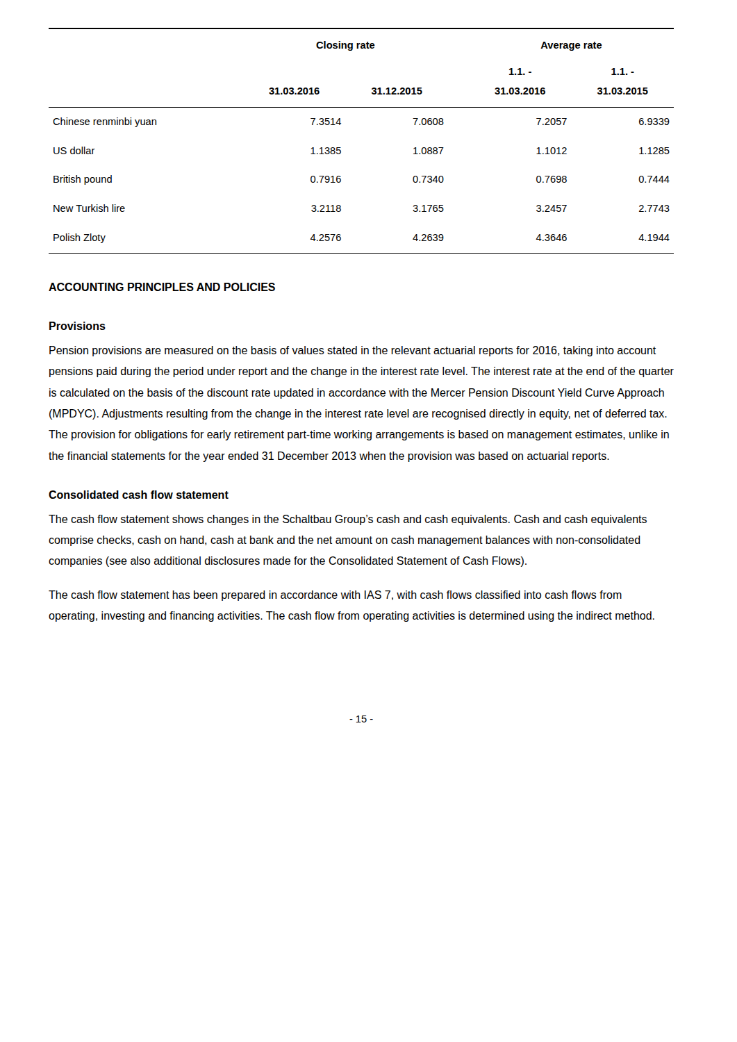| | Closing rate | | Average rate |
| --- | --- | --- | --- |
| | 31.03.2016 | 31.12.2015 | | 1.1. - 31.03.2016 | 1.1. - 31.03.2015 |
| Chinese renminbi yuan | 7.3514 | 7.0608 | | 7.2057 | 6.9339 |
| US dollar | 1.1385 | 1.0887 | | 1.1012 | 1.1285 |
| British pound | 0.7916 | 0.7340 | | 0.7698 | 0.7444 |
| New Turkish lire | 3.2118 | 3.1765 | | 3.2457 | 2.7743 |
| Polish Zloty | 4.2576 | 4.2639 | | 4.3646 | 4.1944 |
ACCOUNTING PRINCIPLES AND POLICIES
Provisions
Pension provisions are measured on the basis of values stated in the relevant actuarial reports for 2016, taking into account pensions paid during the period under report and the change in the interest rate level. The interest rate at the end of the quarter is calculated on the basis of the discount rate updated in accordance with the Mercer Pension Discount Yield Curve Approach (MPDYC). Adjustments resulting from the change in the interest rate level are recognised directly in equity, net of deferred tax. The provision for obligations for early retirement part-time working arrangements is based on management estimates, unlike in the financial statements for the year ended 31 December 2013 when the provision was based on actuarial reports.
Consolidated cash flow statement
The cash flow statement shows changes in the Schaltbau Group’s cash and cash equivalents. Cash and cash equivalents comprise checks, cash on hand, cash at bank and the net amount on cash management balances with non-consolidated companies (see also additional disclosures made for the Consolidated Statement of Cash Flows).
The cash flow statement has been prepared in accordance with IAS 7, with cash flows classified into cash flows from operating, investing and financing activities. The cash flow from operating activities is determined using the indirect method.
- 15 -